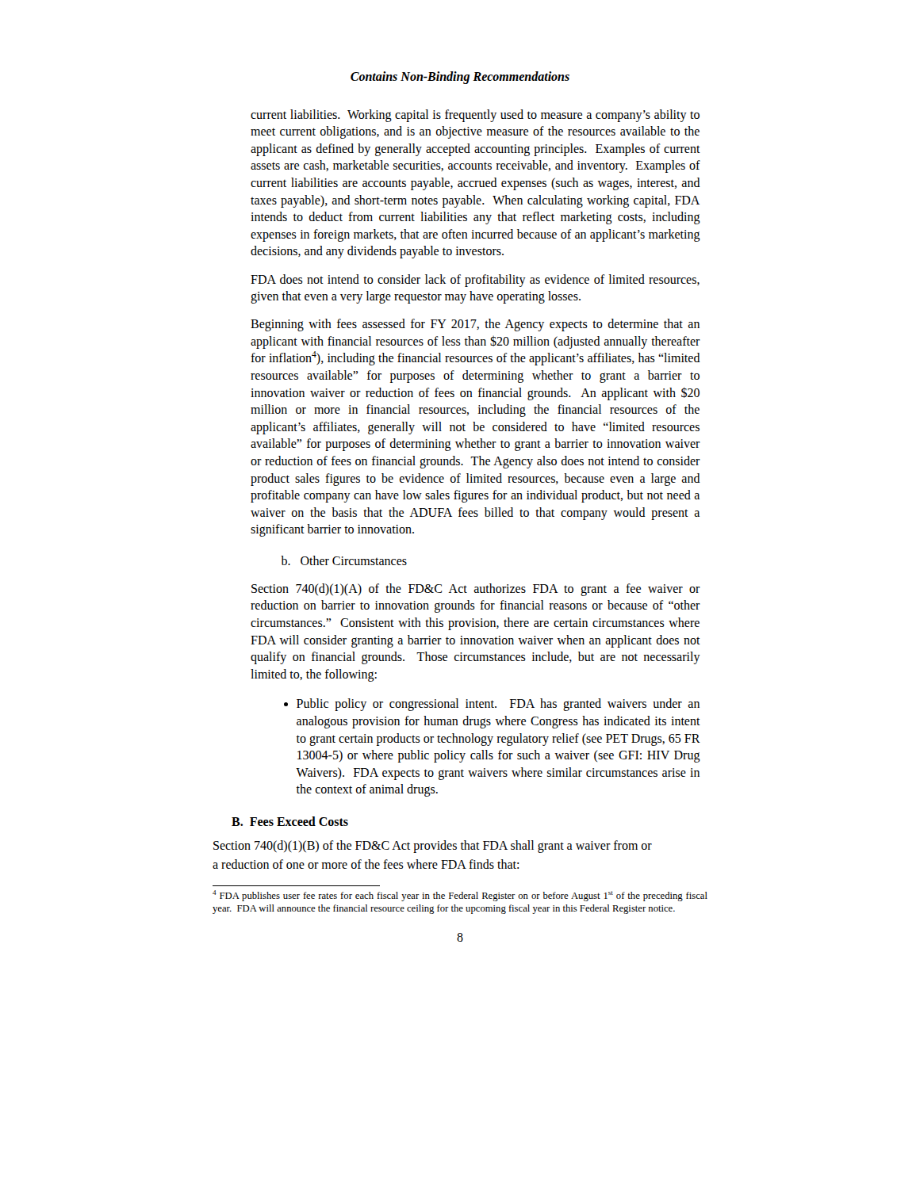Contains Non-Binding Recommendations
current liabilities. Working capital is frequently used to measure a company’s ability to meet current obligations, and is an objective measure of the resources available to the applicant as defined by generally accepted accounting principles. Examples of current assets are cash, marketable securities, accounts receivable, and inventory. Examples of current liabilities are accounts payable, accrued expenses (such as wages, interest, and taxes payable), and short-term notes payable. When calculating working capital, FDA intends to deduct from current liabilities any that reflect marketing costs, including expenses in foreign markets, that are often incurred because of an applicant’s marketing decisions, and any dividends payable to investors.
FDA does not intend to consider lack of profitability as evidence of limited resources, given that even a very large requestor may have operating losses.
Beginning with fees assessed for FY 2017, the Agency expects to determine that an applicant with financial resources of less than $20 million (adjusted annually thereafter for inflation4), including the financial resources of the applicant’s affiliates, has “limited resources available” for purposes of determining whether to grant a barrier to innovation waiver or reduction of fees on financial grounds. An applicant with $20 million or more in financial resources, including the financial resources of the applicant’s affiliates, generally will not be considered to have “limited resources available” for purposes of determining whether to grant a barrier to innovation waiver or reduction of fees on financial grounds. The Agency also does not intend to consider product sales figures to be evidence of limited resources, because even a large and profitable company can have low sales figures for an individual product, but not need a waiver on the basis that the ADUFA fees billed to that company would present a significant barrier to innovation.
b. Other Circumstances
Section 740(d)(1)(A) of the FD&C Act authorizes FDA to grant a fee waiver or reduction on barrier to innovation grounds for financial reasons or because of “other circumstances.” Consistent with this provision, there are certain circumstances where FDA will consider granting a barrier to innovation waiver when an applicant does not qualify on financial grounds. Those circumstances include, but are not necessarily limited to, the following:
Public policy or congressional intent. FDA has granted waivers under an analogous provision for human drugs where Congress has indicated its intent to grant certain products or technology regulatory relief (see PET Drugs, 65 FR 13004-5) or where public policy calls for such a waiver (see GFI: HIV Drug Waivers). FDA expects to grant waivers where similar circumstances arise in the context of animal drugs.
B. Fees Exceed Costs
Section 740(d)(1)(B) of the FD&C Act provides that FDA shall grant a waiver from or
a reduction of one or more of the fees where FDA finds that:
4 FDA publishes user fee rates for each fiscal year in the Federal Register on or before August 1st of the preceding fiscal year. FDA will announce the financial resource ceiling for the upcoming fiscal year in this Federal Register notice.
8